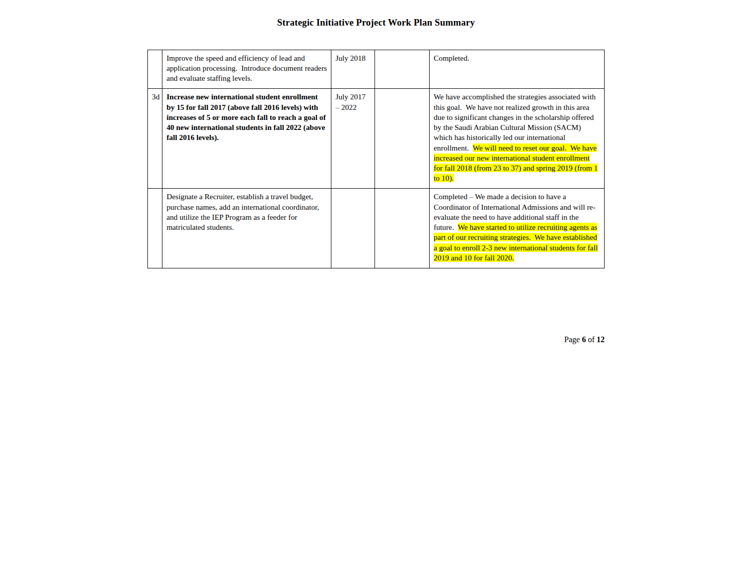Strategic Initiative Project Work Plan Summary
| | Improve the speed and efficiency of lead and application processing. Introduce document readers and evaluate staffing levels. | July 2018 | | Completed. |
| 3d | Increase new international student enrollment by 15 for fall 2017 (above fall 2016 levels) with increases of 5 or more each fall to reach a goal of 40 new international students in fall 2022 (above fall 2016 levels). | July 2017 – 2022 | | We have accomplished the strategies associated with this goal. We have not realized growth in this area due to significant changes in the scholarship offered by the Saudi Arabian Cultural Mission (SACM) which has historically led our international enrollment. We will need to reset our goal. We have increased our new international student enrollment for fall 2018 (from 23 to 37) and spring 2019 (from 1 to 10). |
| | Designate a Recruiter, establish a travel budget, purchase names, add an international coordinator, and utilize the IEP Program as a feeder for matriculated students. | | | Completed – We made a decision to have a Coordinator of International Admissions and will re-evaluate the need to have additional staff in the future. We have started to utilize recruiting agents as part of our recruiting strategies. We have established a goal to enroll 2-3 new international students for fall 2019 and 10 for fall 2020. |
Page 6 of 12